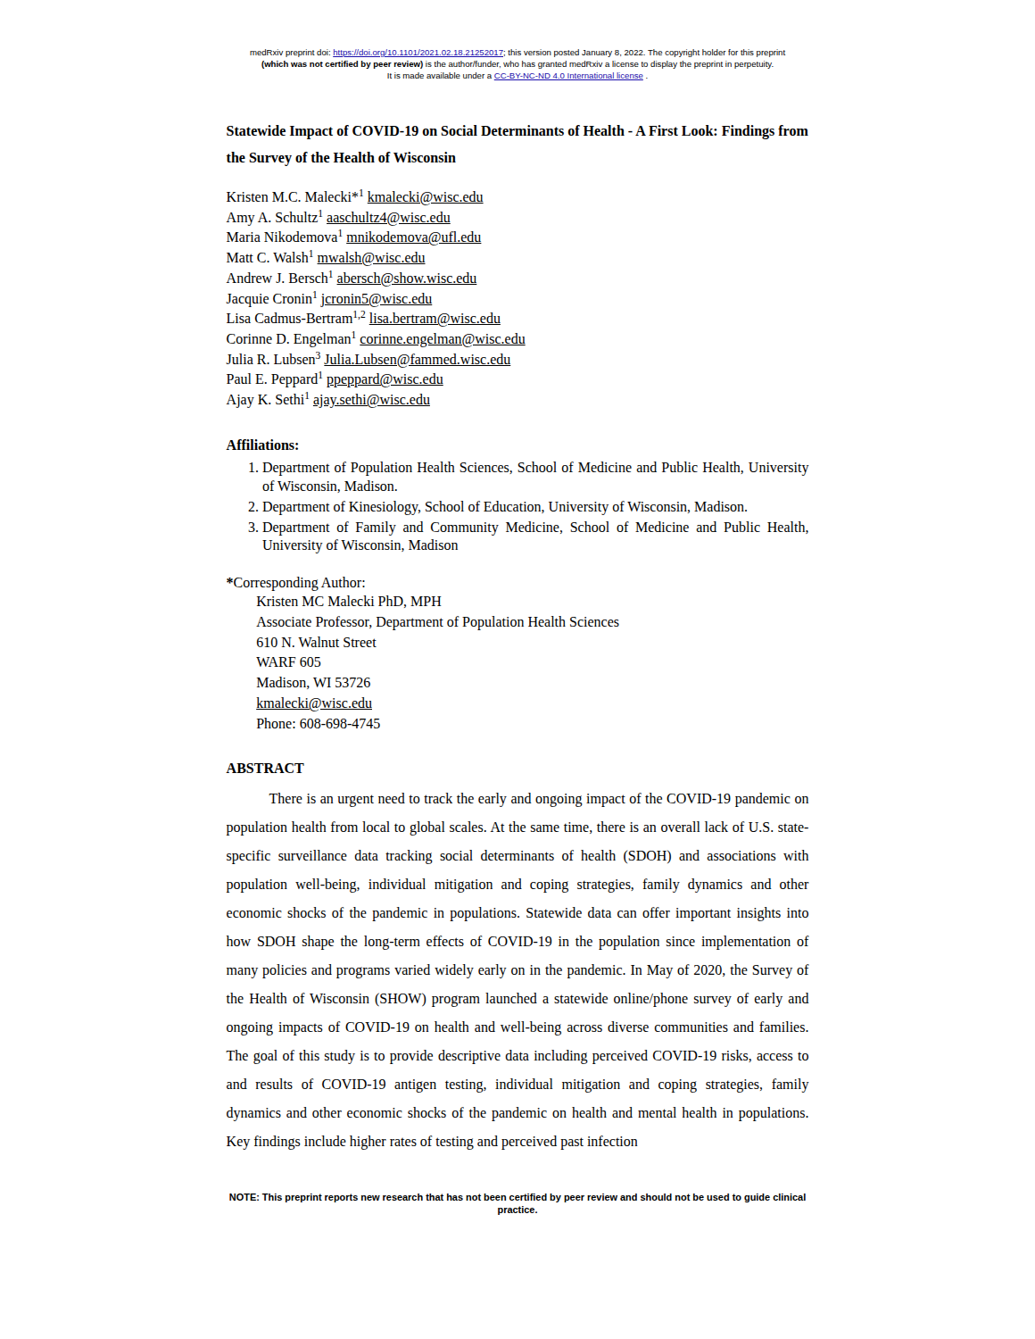medRxiv preprint doi: https://doi.org/10.1101/2021.02.18.21252017; this version posted January 8, 2022. The copyright holder for this preprint
(which was not certified by peer review) is the author/funder, who has granted medRxiv a license to display the preprint in perpetuity.
It is made available under a CC-BY-NC-ND 4.0 International license .
Statewide Impact of COVID-19 on Social Determinants of Health - A First Look: Findings from the Survey of the Health of Wisconsin
Kristen M.C. Malecki*1 kmalecki@wisc.edu
Amy A. Schultz1 aaschultz4@wisc.edu
Maria Nikodemova1 mnikodemova@ufl.edu
Matt C. Walsh1 mwalsh@wisc.edu
Andrew J. Bersch1 abersch@show.wisc.edu
Jacquie Cronin1 jcronin5@wisc.edu
Lisa Cadmus-Bertram1,2 lisa.bertram@wisc.edu
Corinne D. Engelman1 corinne.engelman@wisc.edu
Julia R. Lubsen3 Julia.Lubsen@fammed.wisc.edu
Paul E. Peppard1 ppeppard@wisc.edu
Ajay K. Sethi1 ajay.sethi@wisc.edu
Affiliations:
Department of Population Health Sciences, School of Medicine and Public Health, University of Wisconsin, Madison.
Department of Kinesiology, School of Education, University of Wisconsin, Madison.
Department of Family and Community Medicine, School of Medicine and Public Health, University of Wisconsin, Madison
*Corresponding Author:
Kristen MC Malecki PhD, MPH
Associate Professor, Department of Population Health Sciences
610 N. Walnut Street
WARF 605
Madison, WI 53726
kmalecki@wisc.edu
Phone: 608-698-4745
ABSTRACT
There is an urgent need to track the early and ongoing impact of the COVID-19 pandemic on population health from local to global scales. At the same time, there is an overall lack of U.S. state-specific surveillance data tracking social determinants of health (SDOH) and associations with population well-being, individual mitigation and coping strategies, family dynamics and other economic shocks of the pandemic in populations. Statewide data can offer important insights into how SDOH shape the long-term effects of COVID-19 in the population since implementation of many policies and programs varied widely early on in the pandemic. In May of 2020, the Survey of the Health of Wisconsin (SHOW) program launched a statewide online/phone survey of early and ongoing impacts of COVID-19 on health and well-being across diverse communities and families. The goal of this study is to provide descriptive data including perceived COVID-19 risks, access to and results of COVID-19 antigen testing, individual mitigation and coping strategies, family dynamics and other economic shocks of the pandemic on health and mental health in populations. Key findings include higher rates of testing and perceived past infection
NOTE: This preprint reports new research that has not been certified by peer review and should not be used to guide clinical practice.